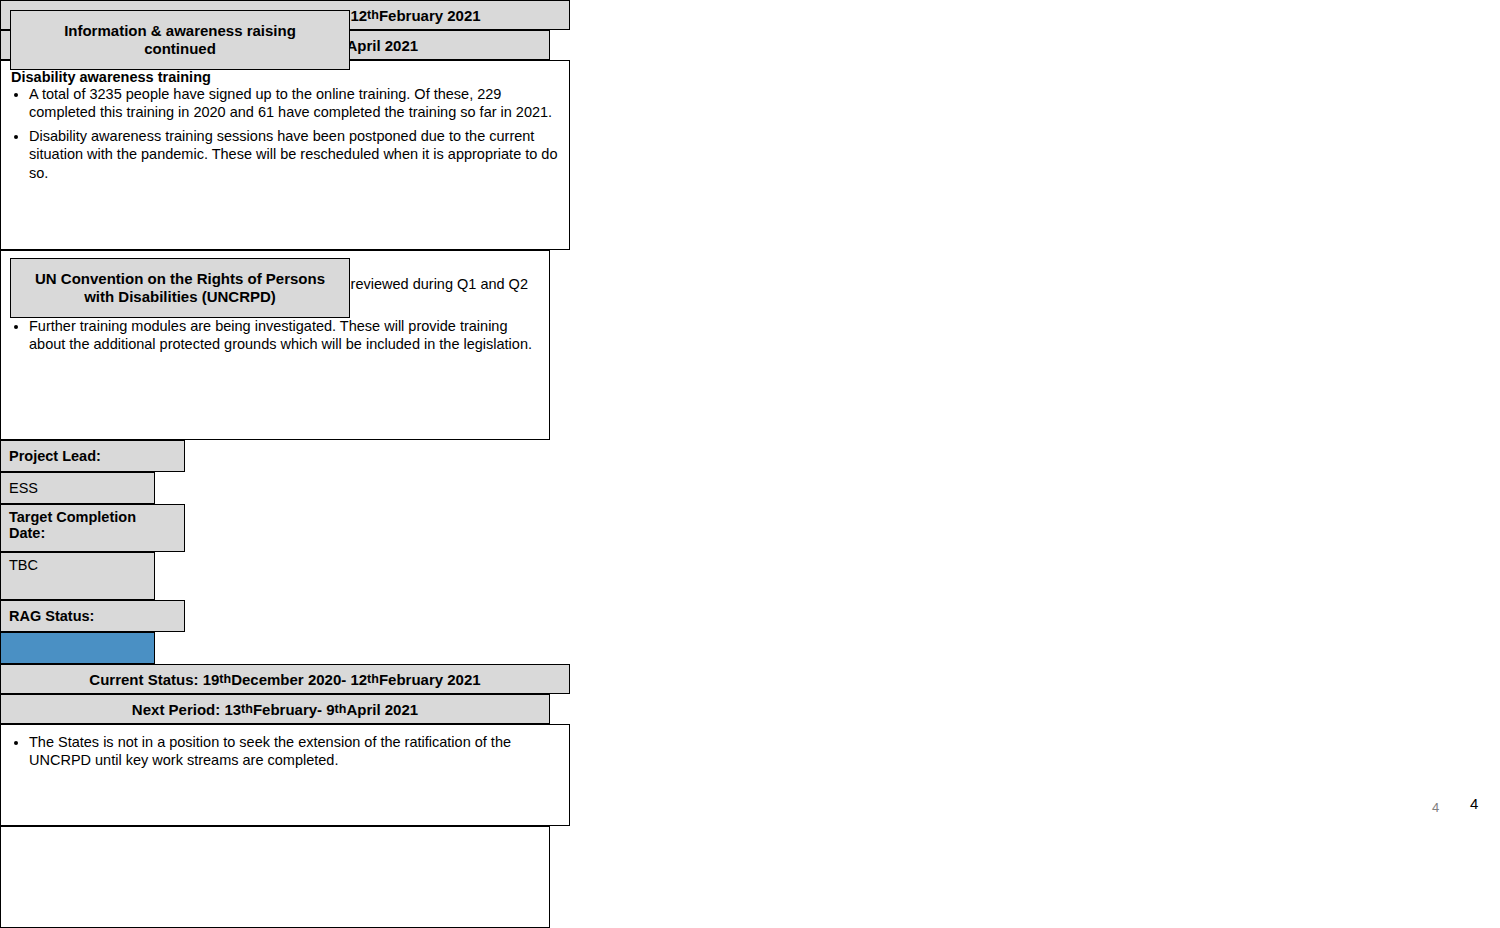Information & awareness raising
continued
Current Status: 19th December 2020- 12th February 2021
Next Period: 13th February- 9th April 2021
Disability awareness training
A total of 3235 people have signed up to the online training. Of these, 229 completed this training in 2020 and 61 have completed the training so far in 2021.
Disability awareness training sessions have been postponed due to the current situation with the pandemic. These will be rescheduled when it is appropriate to do so.
Disability awareness training
The content and style of the online training will be reviewed during Q1 and Q2 2021.
Further training modules are being investigated. These will provide training about the additional protected grounds which will be included in the legislation.
UN Convention on the Rights of Persons
with Disabilities (UNCRPD)
Project Lead:
ESS
Target Completion
Date:
TBC
RAG Status:
Current Status: 19th December 2020- 12th February 2021
Next Period: 13th February- 9th April 2021
The States is not in a position to seek the extension of the ratification of the UNCRPD until key work streams are completed.
4
4